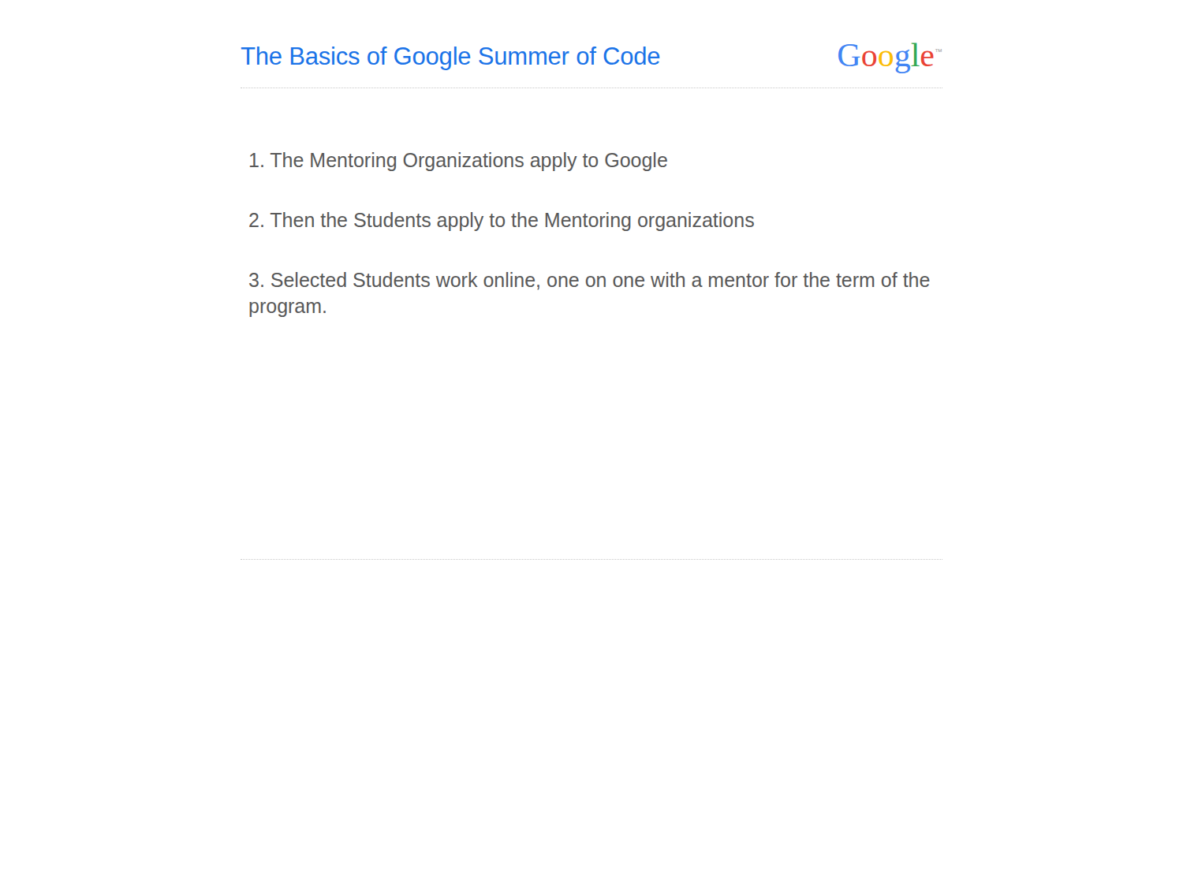The Basics of Google Summer of Code
Google™
1. The Mentoring Organizations apply to Google
2. Then the Students apply to the Mentoring organizations
3. Selected Students work online, one on one with a mentor for the term of the program.